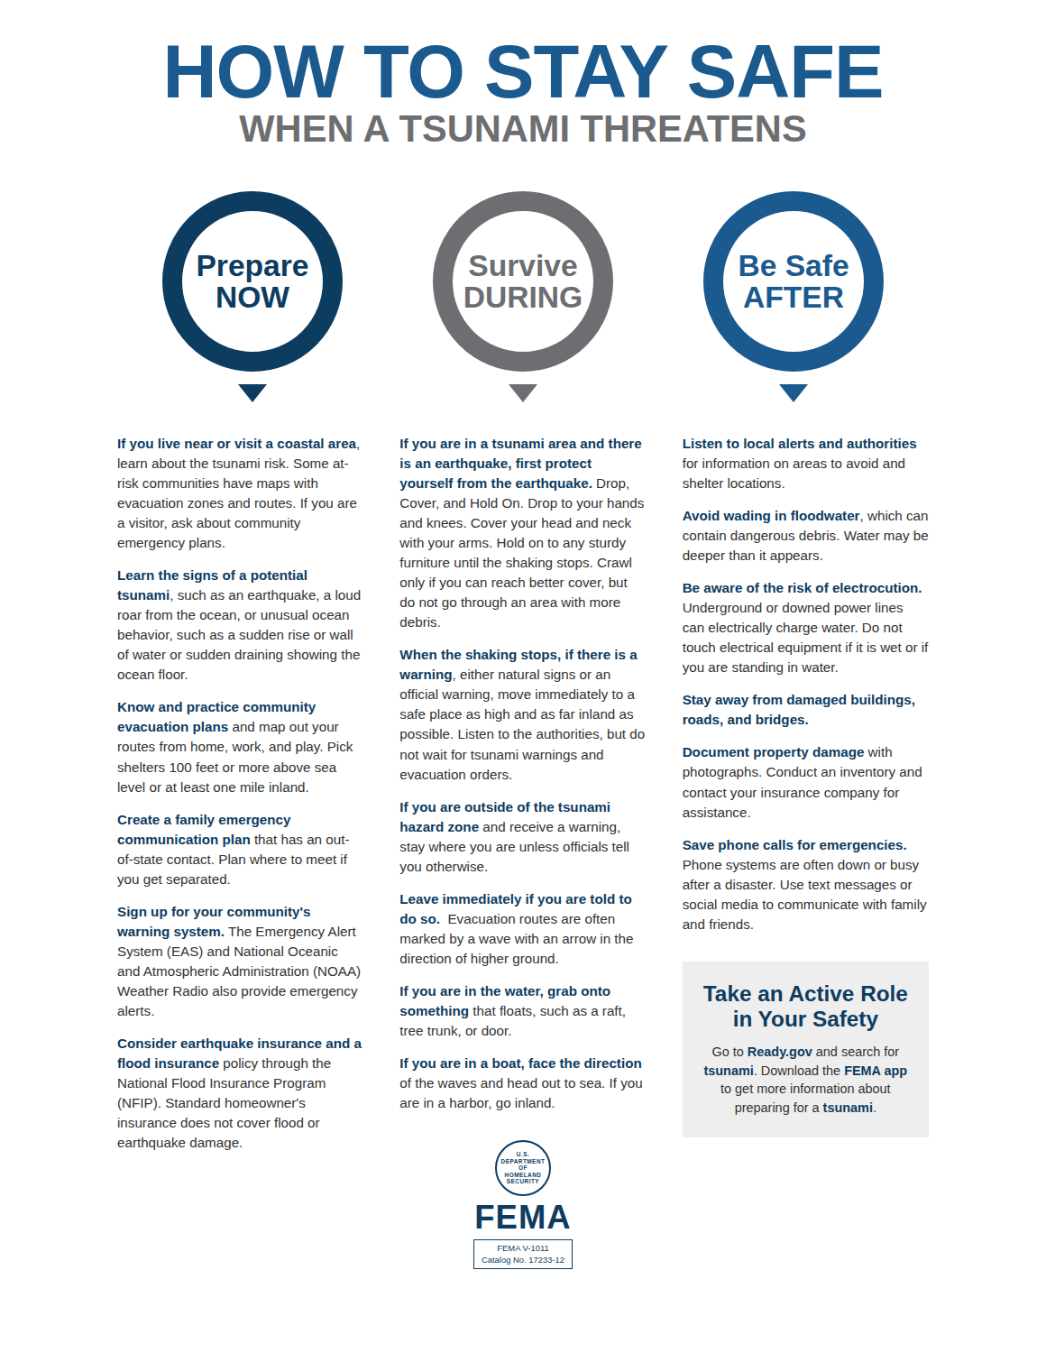HOW TO STAY SAFE
WHEN A TSUNAMI THREATENS
Prepare
NOW
Survive
DURING
Be Safe
AFTER
If you live near or visit a coastal area, learn about the tsunami risk. Some at-risk communities have maps with evacuation zones and routes. If you are a visitor, ask about community emergency plans.
Learn the signs of a potential tsunami, such as an earthquake, a loud roar from the ocean, or unusual ocean behavior, such as a sudden rise or wall of water or sudden draining showing the ocean floor.
Know and practice community evacuation plans and map out your routes from home, work, and play. Pick shelters 100 feet or more above sea level or at least one mile inland.
Create a family emergency communication plan that has an out-of-state contact. Plan where to meet if you get separated.
Sign up for your community's warning system. The Emergency Alert System (EAS) and National Oceanic and Atmospheric Administration (NOAA) Weather Radio also provide emergency alerts.
Consider earthquake insurance and a flood insurance policy through the National Flood Insurance Program (NFIP). Standard homeowner's insurance does not cover flood or earthquake damage.
If you are in a tsunami area and there is an earthquake, first protect yourself from the earthquake. Drop, Cover, and Hold On. Drop to your hands and knees. Cover your head and neck with your arms. Hold on to any sturdy furniture until the shaking stops. Crawl only if you can reach better cover, but do not go through an area with more debris.
When the shaking stops, if there is a warning, either natural signs or an official warning, move immediately to a safe place as high and as far inland as possible. Listen to the authorities, but do not wait for tsunami warnings and evacuation orders.
If you are outside of the tsunami hazard zone and receive a warning, stay where you are unless officials tell you otherwise.
Leave immediately if you are told to do so. Evacuation routes are often marked by a wave with an arrow in the direction of higher ground.
If you are in the water, grab onto something that floats, such as a raft, tree trunk, or door.
If you are in a boat, face the direction of the waves and head out to sea. If you are in a harbor, go inland.
U.S. Department of Homeland Security
FEMA
FEMA V-1011
Catalog No. 17233-12
Listen to local alerts and authorities for information on areas to avoid and shelter locations.
Avoid wading in floodwater, which can contain dangerous debris. Water may be deeper than it appears.
Be aware of the risk of electrocution. Underground or downed power lines can electrically charge water. Do not touch electrical equipment if it is wet or if you are standing in water.
Stay away from damaged buildings, roads, and bridges.
Document property damage with photographs. Conduct an inventory and contact your insurance company for assistance.
Save phone calls for emergencies. Phone systems are often down or busy after a disaster. Use text messages or social media to communicate with family and friends.
Take an Active Role
in Your Safety
Go to Ready.gov and search for tsunami. Download the FEMA app to get more information about preparing for a tsunami.